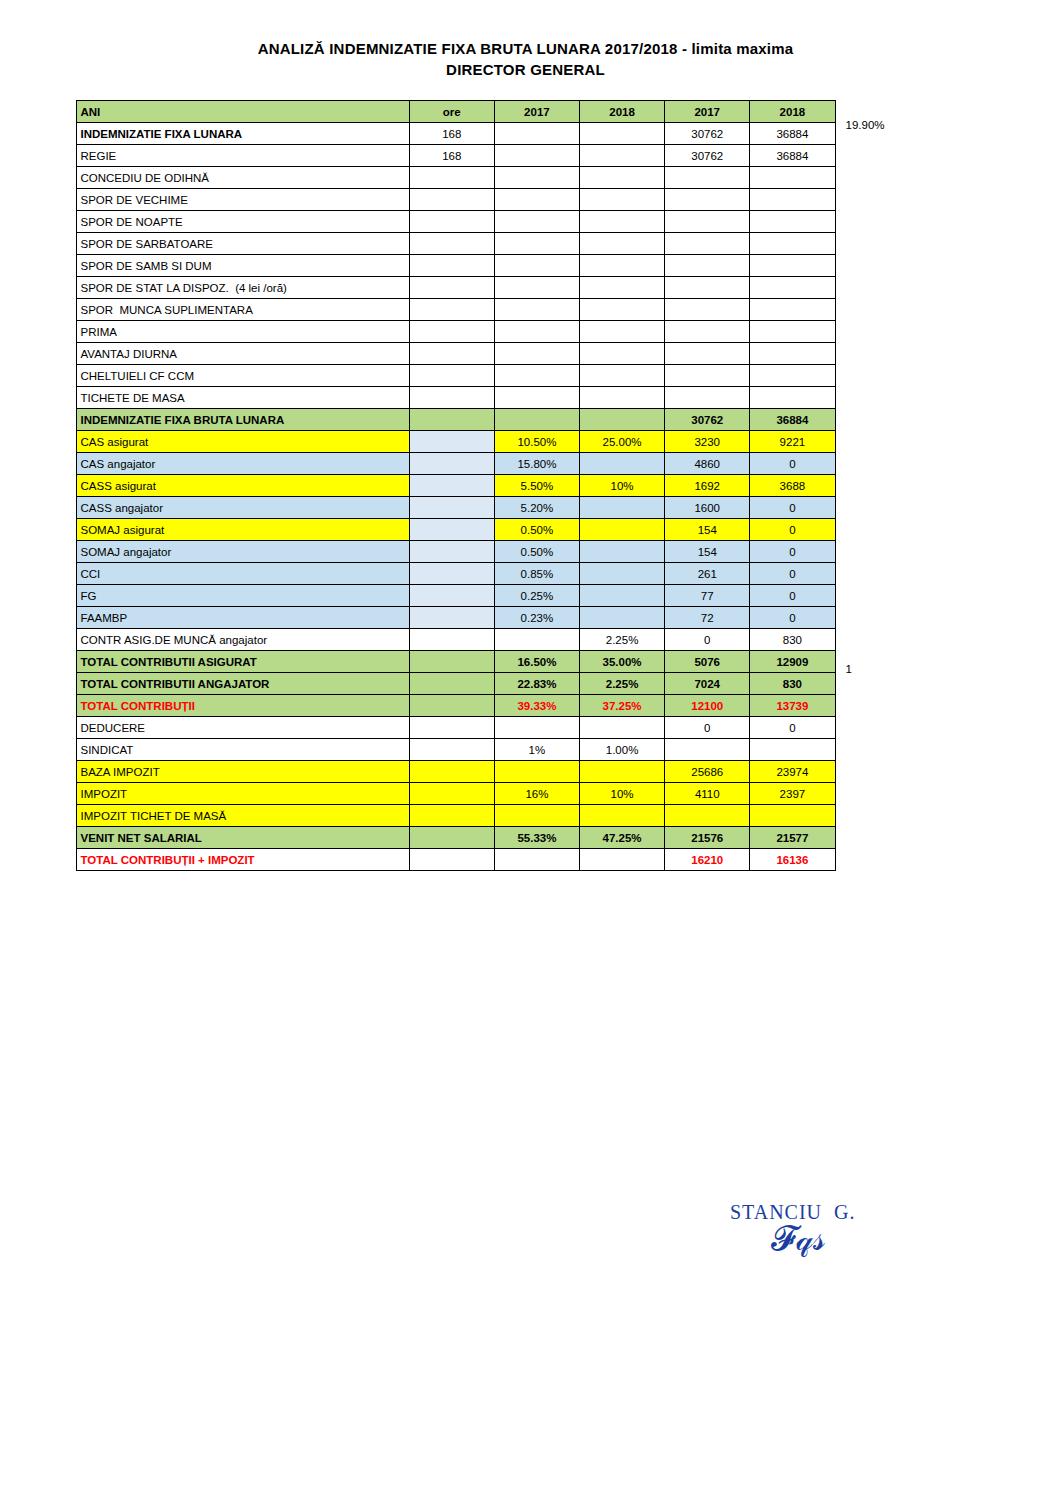ANALIZĂ INDEMNIZATIE FIXA BRUTA LUNARA 2017/2018 - limita maxima
DIRECTOR GENERAL
| ANI | ore | 2017 | 2018 | 2017 | 2018 |
| --- | --- | --- | --- | --- | --- |
| INDEMNIZATIE FIXA LUNARA | 168 | | | 30762 | 36884 |
| REGIE | 168 | | | 30762 | 36884 |
| CONCEDIU DE ODIHNĂ | | | | | |
| SPOR DE VECHIME | | | | | |
| SPOR DE NOAPTE | | | | | |
| SPOR DE SARBATOARE | | | | | |
| SPOR DE SAMB SI DUM | | | | | |
| SPOR DE STAT LA DISPOZ. (4 lei /oră) | | | | | |
| SPOR MUNCA SUPLIMENTARA | | | | | |
| PRIMA | | | | | |
| AVANTAJ DIURNA | | | | | |
| CHELTUIELI CF CCM | | | | | |
| TICHETE DE MASA | | | | | |
| INDEMNIZATIE FIXA BRUTA LUNARA | | | | 30762 | 36884 |
| CAS asigurat | | 10.50% | 25.00% | 3230 | 9221 |
| CAS angajator | | 15.80% | | 4860 | 0 |
| CASS asigurat | | 5.50% | 10% | 1692 | 3688 |
| CASS angajator | | 5.20% | | 1600 | 0 |
| SOMAJ asigurat | | 0.50% | | 154 | 0 |
| SOMAJ angajator | | 0.50% | | 154 | 0 |
| CCI | | 0.85% | | 261 | 0 |
| FG | | 0.25% | | 77 | 0 |
| FAAMBP | | 0.23% | | 72 | 0 |
| CONTR ASIG.DE MUNCĂ angajator | | | 2.25% | 0 | 830 |
| TOTAL CONTRIBUTII ASIGURAT | | 16.50% | 35.00% | 5076 | 12909 |
| TOTAL CONTRIBUTII ANGAJATOR | | 22.83% | 2.25% | 7024 | 830 |
| TOTAL CONTRIBUȚII | | 39.33% | 37.25% | 12100 | 13739 |
| DEDUCERE | | | | 0 | 0 |
| SINDICAT | | 1% | 1.00% | | |
| BAZA IMPOZIT | | | | 25686 | 23974 |
| IMPOZIT | | 16% | 10% | 4110 | 2397 |
| IMPOZIT TICHET DE MASĂ | | | | | |
| VENIT NET SALARIAL | | 55.33% | 47.25% | 21576 | 21577 |
| TOTAL CONTRIBUȚII + IMPOZIT | | | | 16210 | 16136 |
19.90%
1
STANCIU G.
𝓕𝓆𝓈